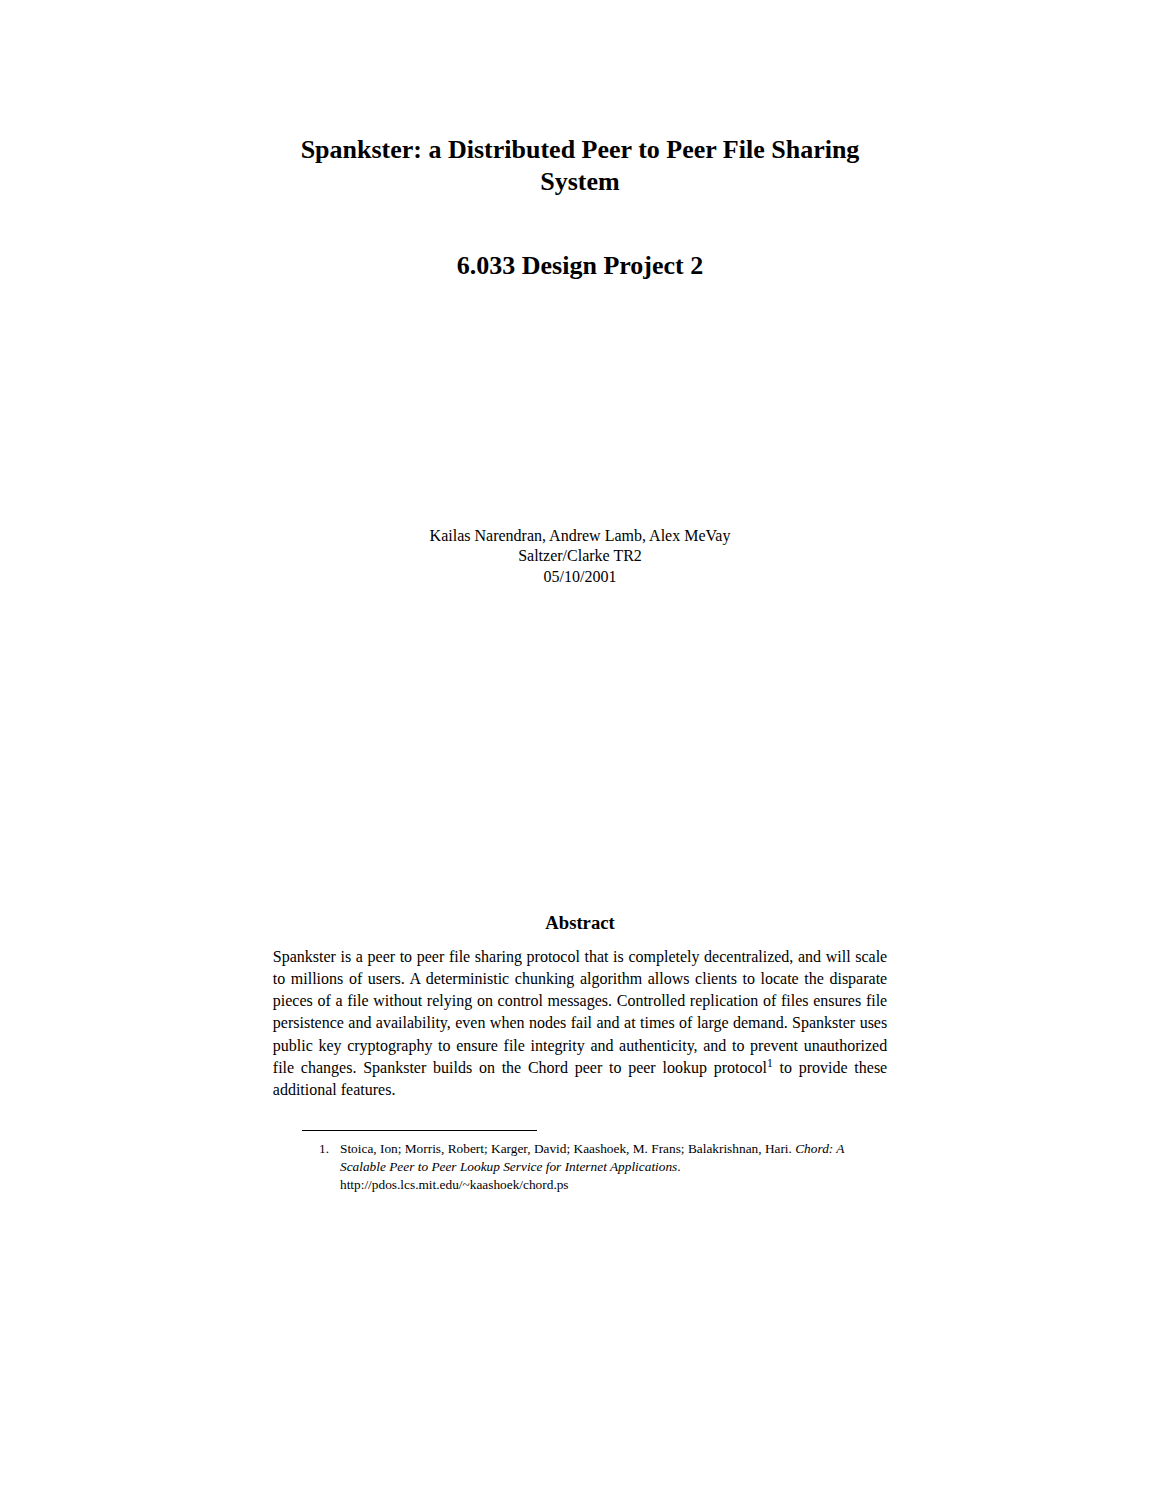Spankster: a Distributed Peer to Peer File Sharing System
6.033 Design Project 2
Kailas Narendran, Andrew Lamb, Alex MeVay
Saltzer/Clarke TR2
05/10/2001
Abstract
Spankster is a peer to peer file sharing protocol that is completely decentralized, and will scale to millions of users. A deterministic chunking algorithm allows clients to locate the disparate pieces of a file without relying on control messages. Controlled replication of files ensures file persistence and availability, even when nodes fail and at times of large demand. Spankster uses public key cryptography to ensure file integrity and authenticity, and to prevent unauthorized file changes. Spankster builds on the Chord peer to peer lookup protocol1 to provide these additional features.
Stoica, Ion; Morris, Robert; Karger, David; Kaashoek, M. Frans; Balakrishnan, Hari. Chord: A Scalable Peer to Peer Lookup Service for Internet Applications. http://pdos.lcs.mit.edu/~kaashoek/chord.ps